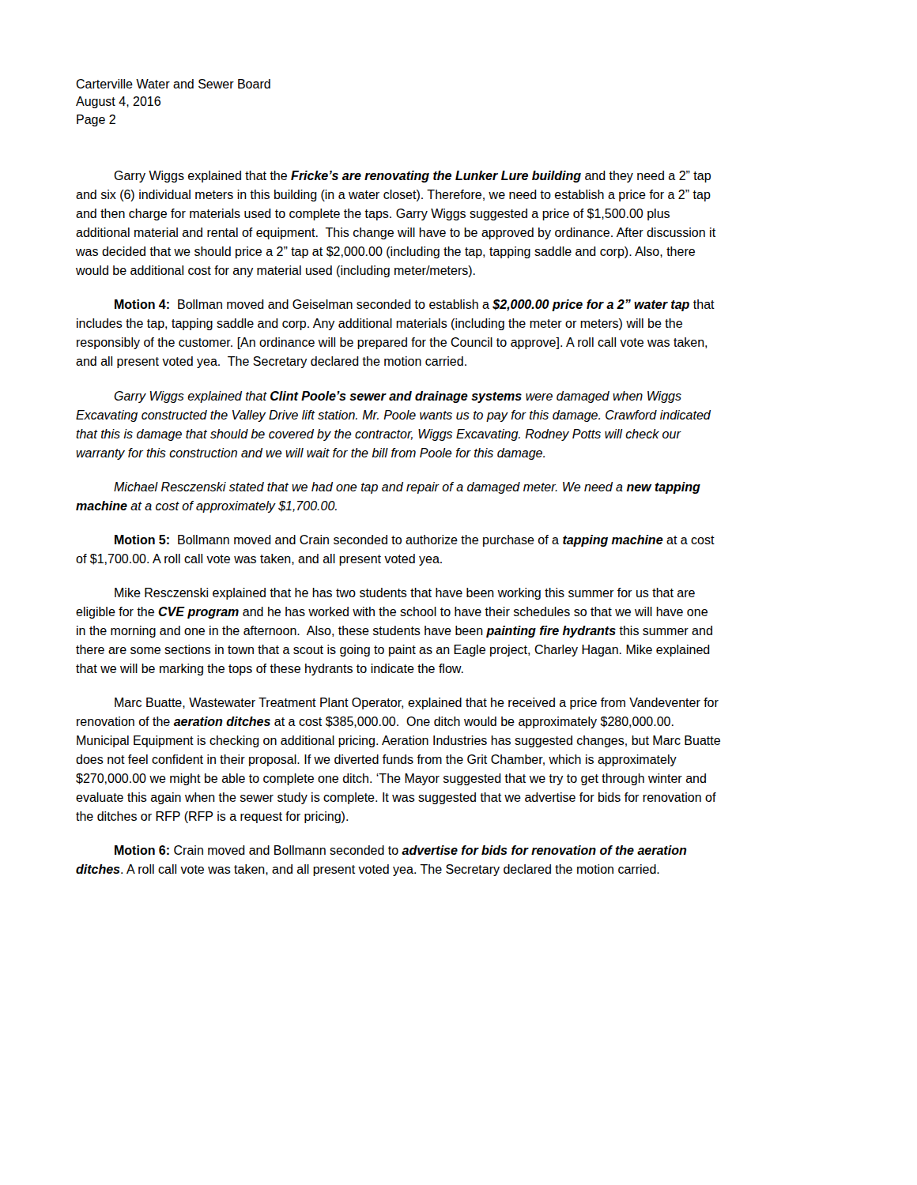Carterville Water and Sewer Board
August 4, 2016
Page 2
Garry Wiggs explained that the Fricke’s are renovating the Lunker Lure building and they need a 2” tap and six (6) individual meters in this building (in a water closet). Therefore, we need to establish a price for a 2” tap and then charge for materials used to complete the taps. Garry Wiggs suggested a price of $1,500.00 plus additional material and rental of equipment. This change will have to be approved by ordinance. After discussion it was decided that we should price a 2” tap at $2,000.00 (including the tap, tapping saddle and corp). Also, there would be additional cost for any material used (including meter/meters).
Motion 4: Bollman moved and Geiselman seconded to establish a $2,000.00 price for a 2” water tap that includes the tap, tapping saddle and corp. Any additional materials (including the meter or meters) will be the responsibly of the customer. [An ordinance will be prepared for the Council to approve]. A roll call vote was taken, and all present voted yea. The Secretary declared the motion carried.
Garry Wiggs explained that Clint Poole’s sewer and drainage systems were damaged when Wiggs Excavating constructed the Valley Drive lift station. Mr. Poole wants us to pay for this damage. Crawford indicated that this is damage that should be covered by the contractor, Wiggs Excavating. Rodney Potts will check our warranty for this construction and we will wait for the bill from Poole for this damage.
Michael Resczenski stated that we had one tap and repair of a damaged meter. We need a new tapping machine at a cost of approximately $1,700.00.
Motion 5: Bollmann moved and Crain seconded to authorize the purchase of a tapping machine at a cost of $1,700.00. A roll call vote was taken, and all present voted yea.
Mike Resczenski explained that he has two students that have been working this summer for us that are eligible for the CVE program and he has worked with the school to have their schedules so that we will have one in the morning and one in the afternoon. Also, these students have been painting fire hydrants this summer and there are some sections in town that a scout is going to paint as an Eagle project, Charley Hagan. Mike explained that we will be marking the tops of these hydrants to indicate the flow.
Marc Buatte, Wastewater Treatment Plant Operator, explained that he received a price from Vandeventer for renovation of the aeration ditches at a cost $385,000.00. One ditch would be approximately $280,000.00. Municipal Equipment is checking on additional pricing. Aeration Industries has suggested changes, but Marc Buatte does not feel confident in their proposal. If we diverted funds from the Grit Chamber, which is approximately $270,000.00 we might be able to complete one ditch. ‘The Mayor suggested that we try to get through winter and evaluate this again when the sewer study is complete. It was suggested that we advertise for bids for renovation of the ditches or RFP (RFP is a request for pricing).
Motion 6: Crain moved and Bollmann seconded to advertise for bids for renovation of the aeration ditches. A roll call vote was taken, and all present voted yea. The Secretary declared the motion carried.